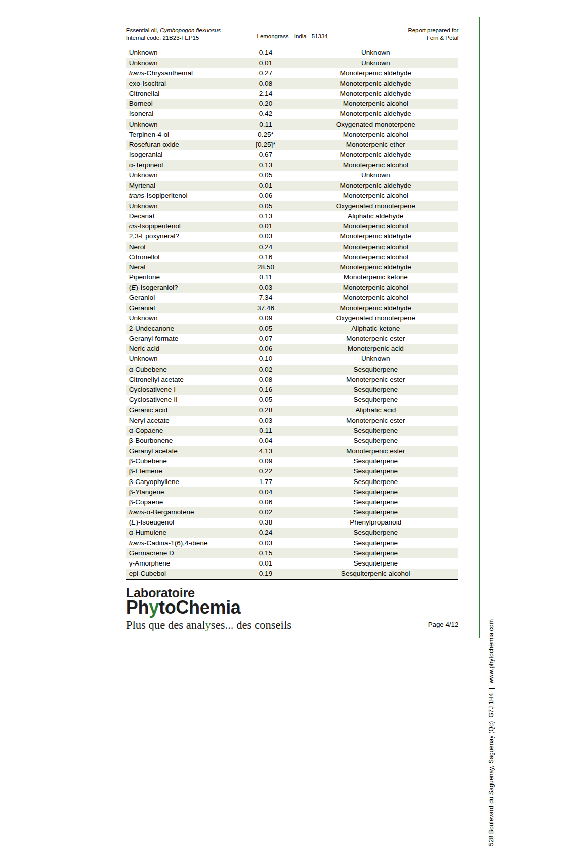528 Boulevard du Saguenay, Saguenay (Qc) G7J 1H4 | www.phytochemia.com
Essential oil, Cymbopogon flexuosus
Internal code: 21B23-FEP15
Lemongrass - India - 51334
Report prepared for
Fern & Petal
| Unknown | 0.14 | Unknown |
| Unknown | 0.01 | Unknown |
| trans -Chrysanthemal | 0.27 | Monoterpenic aldehyde |
| exo-Isocitral | 0.08 | Monoterpenic aldehyde |
| Citronellal | 2.14 | Monoterpenic aldehyde |
| Borneol | 0.20 | Monoterpenic alcohol |
| Isoneral | 0.42 | Monoterpenic aldehyde |
| Unknown | 0.11 | Oxygenated monoterpene |
| Terpinen-4-ol | 0.25* | Monoterpenic alcohol |
| Rosefuran oxide | [0.25]* | Monoterpenic ether |
| Isogeranial | 0.67 | Monoterpenic aldehyde |
| α-Terpineol | 0.13 | Monoterpenic alcohol |
| Unknown | 0.05 | Unknown |
| Myrtenal | 0.01 | Monoterpenic aldehyde |
| trans -Isopiperitenol | 0.06 | Monoterpenic alcohol |
| Unknown | 0.05 | Oxygenated monoterpene |
| Decanal | 0.13 | Aliphatic aldehyde |
| cis -Isopiperitenol | 0.01 | Monoterpenic alcohol |
| 2,3-Epoxyneral? | 0.03 | Monoterpenic aldehyde |
| Nerol | 0.24 | Monoterpenic alcohol |
| Citronellol | 0.16 | Monoterpenic alcohol |
| Neral | 28.50 | Monoterpenic aldehyde |
| Piperitone | 0.11 | Monoterpenic ketone |
| ( E )-Isogeraniol? | 0.03 | Monoterpenic alcohol |
| Geraniol | 7.34 | Monoterpenic alcohol |
| Geranial | 37.46 | Monoterpenic aldehyde |
| Unknown | 0.09 | Oxygenated monoterpene |
| 2-Undecanone | 0.05 | Aliphatic ketone |
| Geranyl formate | 0.07 | Monoterpenic ester |
| Neric acid | 0.06 | Monoterpenic acid |
| Unknown | 0.10 | Unknown |
| α-Cubebene | 0.02 | Sesquiterpene |
| Citronellyl acetate | 0.08 | Monoterpenic ester |
| Cyclosativene I | 0.16 | Sesquiterpene |
| Cyclosativene II | 0.05 | Sesquiterpene |
| Geranic acid | 0.28 | Aliphatic acid |
| Neryl acetate | 0.03 | Monoterpenic ester |
| α-Copaene | 0.11 | Sesquiterpene |
| β-Bourbonene | 0.04 | Sesquiterpene |
| Geranyl acetate | 4.13 | Monoterpenic ester |
| β-Cubebene | 0.09 | Sesquiterpene |
| β-Elemene | 0.22 | Sesquiterpene |
| β-Caryophyllene | 1.77 | Sesquiterpene |
| β-Ylangene | 0.04 | Sesquiterpene |
| β-Copaene | 0.06 | Sesquiterpene |
| trans -α-Bergamotene | 0.02 | Sesquiterpene |
| ( E )-Isoeugenol | 0.38 | Phenylpropanoid |
| α-Humulene | 0.24 | Sesquiterpene |
| trans -Cadina-1(6),4-diene | 0.03 | Sesquiterpene |
| Germacrene D | 0.15 | Sesquiterpene |
| γ-Amorphene | 0.01 | Sesquiterpene |
| epi-Cubebol | 0.19 | Sesquiterpenic alcohol |
Laboratoire
PhytoChemia
Plus que des analyses... des conseils
Page 4/12